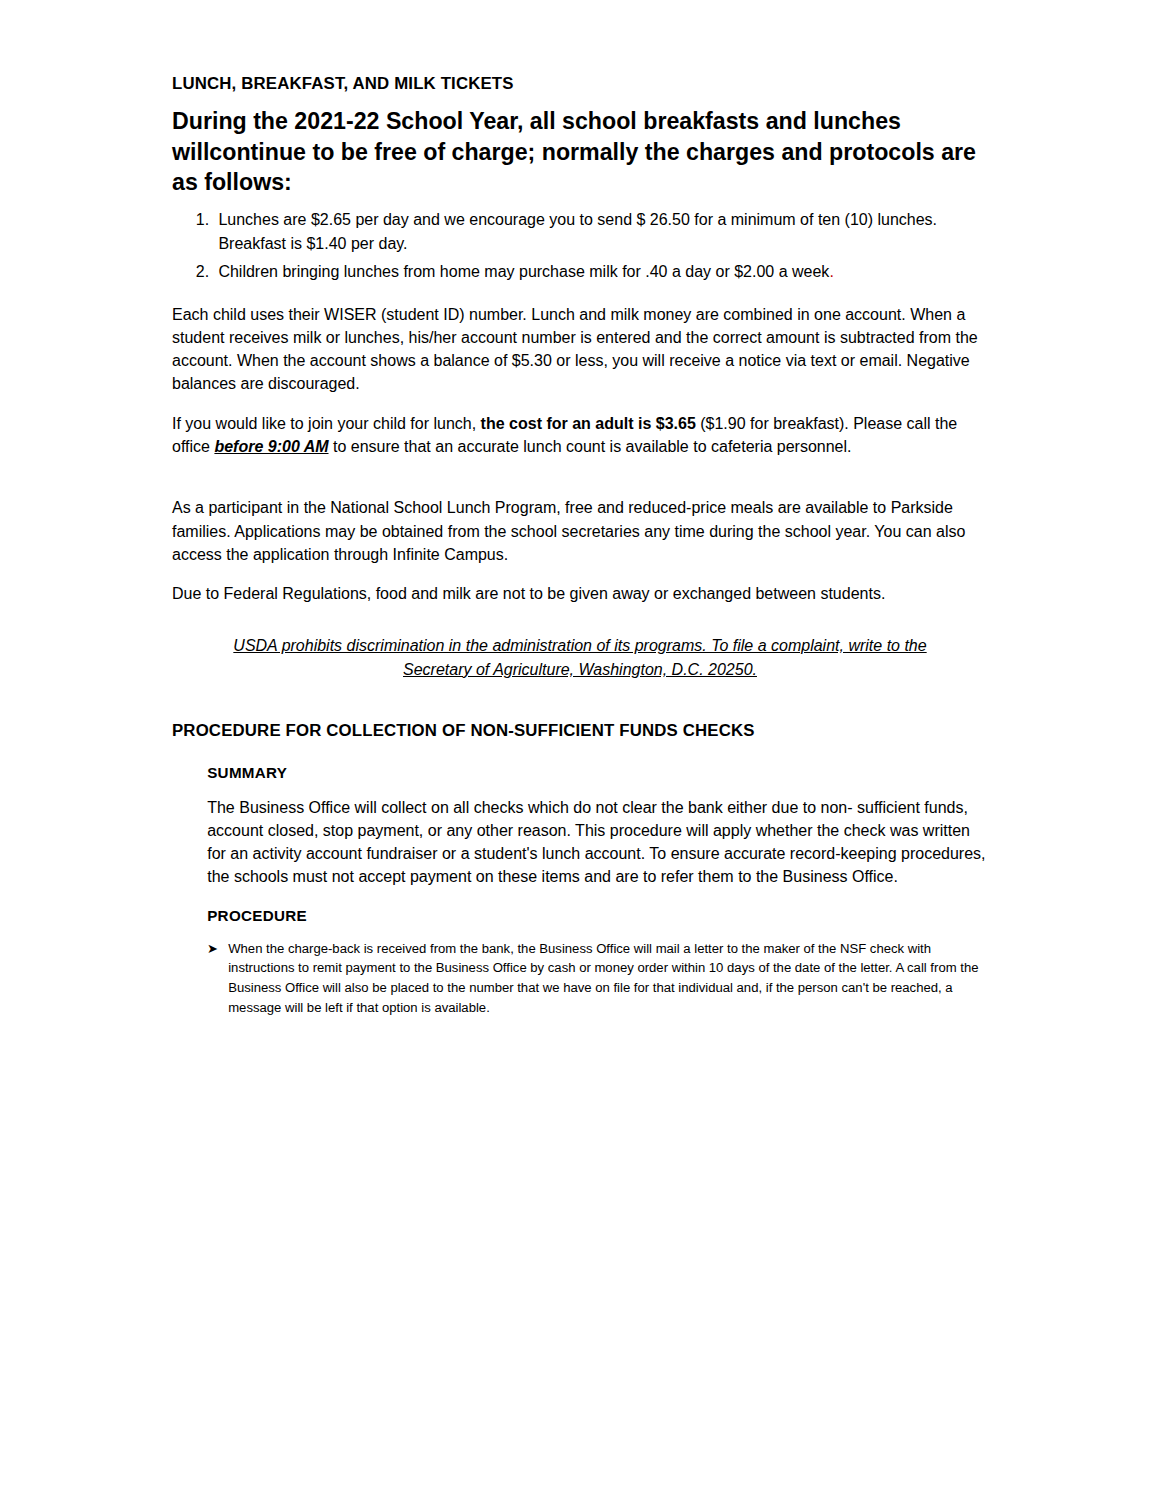LUNCH, BREAKFAST, AND MILK TICKETS
During the 2021-22 School Year, all school breakfasts and lunches willcontinue to be free of charge; normally the charges and protocols are as follows:
Lunches are $2.65 per day and we encourage you to send $ 26.50 for a minimum of ten (10) lunches. Breakfast is $1.40 per day.
Children bringing lunches from home may purchase milk for .40 a day or $2.00 a week.
Each child uses their WISER (student ID) number. Lunch and milk money are combined in one account. When a student receives milk or lunches, his/her account number is entered and the correct amount is subtracted from the account. When the account shows a balance of $5.30 or less, you will receive a notice via text or email. Negative balances are discouraged.
If you would like to join your child for lunch, the cost for an adult is $3.65 ($1.90 for breakfast). Please call the office before 9:00 AM to ensure that an accurate lunch count is available to cafeteria personnel.
As a participant in the National School Lunch Program, free and reduced-price meals are available to Parkside families. Applications may be obtained from the school secretaries any time during the school year. You can also access the application through Infinite Campus.
Due to Federal Regulations, food and milk are not to be given away or exchanged between students.
USDA prohibits discrimination in the administration of its programs. To file a complaint, write to the Secretary of Agriculture, Washington, D.C. 20250.
PROCEDURE FOR COLLECTION OF NON-SUFFICIENT FUNDS CHECKS
SUMMARY
The Business Office will collect on all checks which do not clear the bank either due to non- sufficient funds, account closed, stop payment, or any other reason. This procedure will apply whether the check was written for an activity account fundraiser or a student's lunch account. To ensure accurate record-keeping procedures, the schools must not accept payment on these items and are to refer them to the Business Office.
PROCEDURE
When the charge-back is received from the bank, the Business Office will mail a letter to the maker of the NSF check with instructions to remit payment to the Business Office by cash or money order within 10 days of the date of the letter. A call from the Business Office will also be placed to the number that we have on file for that individual and, if the person can't be reached, a message will be left if that option is available.